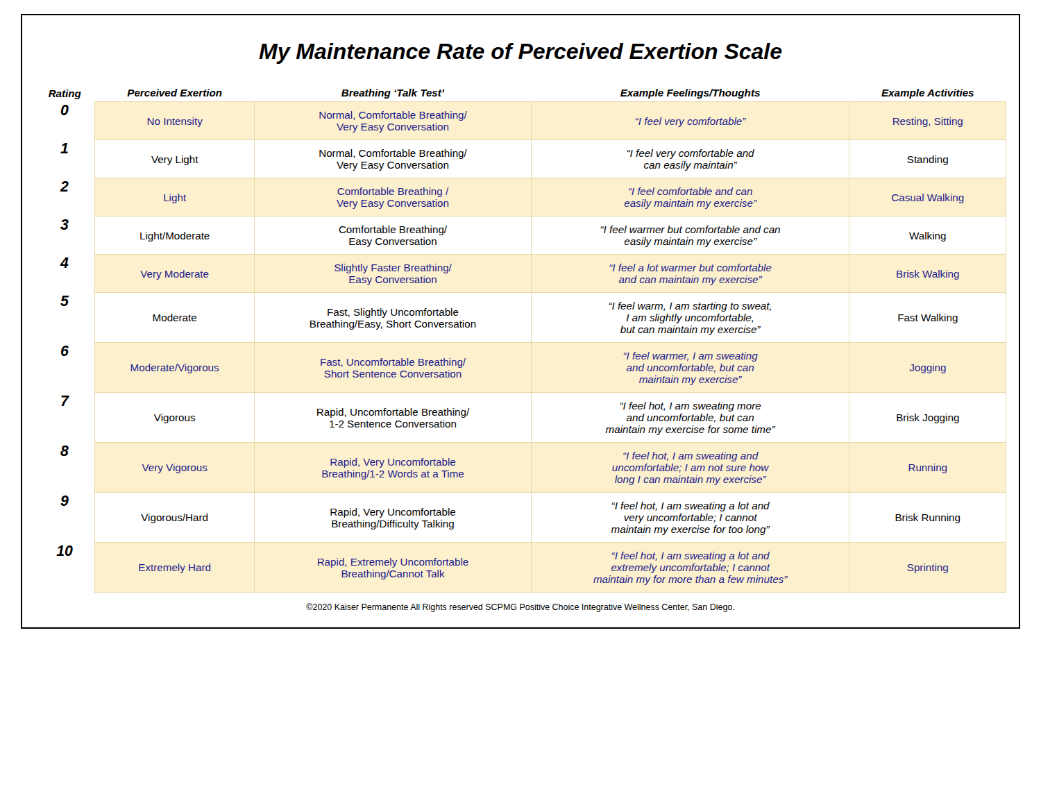My Maintenance Rate of Perceived Exertion Scale
| Rating | Perceived Exertion | Breathing ‘Talk Test’ | Example Feelings/Thoughts | Example Activities |
| --- | --- | --- | --- | --- |
| 0 | No Intensity | Normal, Comfortable Breathing/ Very Easy Conversation | “I feel very comfortable” | Resting, Sitting |
| 1 | Very Light | Normal, Comfortable Breathing/ Very Easy Conversation | “I feel very comfortable and can easily maintain” | Standing |
| 2 | Light | Comfortable Breathing / Very Easy Conversation | “I feel comfortable and can easily maintain my exercise” | Casual Walking |
| 3 | Light/Moderate | Comfortable Breathing/ Easy Conversation | “I feel warmer but comfortable and can easily maintain my exercise” | Walking |
| 4 | Very Moderate | Slightly Faster Breathing/ Easy Conversation | “I feel a lot warmer but comfortable and can maintain my exercise” | Brisk Walking |
| 5 | Moderate | Fast, Slightly Uncomfortable Breathing/Easy, Short Conversation | “I feel warm, I am starting to sweat, I am slightly uncomfortable, but can maintain my exercise” | Fast Walking |
| 6 | Moderate/Vigorous | Fast, Uncomfortable Breathing/ Short Sentence Conversation | “I feel warmer, I am sweating and uncomfortable, but can maintain my exercise” | Jogging |
| 7 | Vigorous | Rapid, Uncomfortable Breathing/ 1-2 Sentence Conversation | “I feel hot, I am sweating more and uncomfortable, but can maintain my exercise for some time” | Brisk Jogging |
| 8 | Very Vigorous | Rapid, Very Uncomfortable Breathing/1-2 Words at a Time | “I feel hot, I am sweating and uncomfortable; I am not sure how long I can maintain my exercise” | Running |
| 9 | Vigorous/Hard | Rapid, Very Uncomfortable Breathing/Difficulty Talking | “I feel hot, I am sweating a lot and very uncomfortable; I cannot maintain my exercise for too long” | Brisk Running |
| 10 | Extremely Hard | Rapid, Extremely Uncomfortable Breathing/Cannot Talk | “I feel hot, I am sweating a lot and extremely uncomfortable; I cannot maintain my for more than a few minutes” | Sprinting |
©2020 Kaiser Permanente All Rights reserved SCPMG Positive Choice Integrative Wellness Center, San Diego.